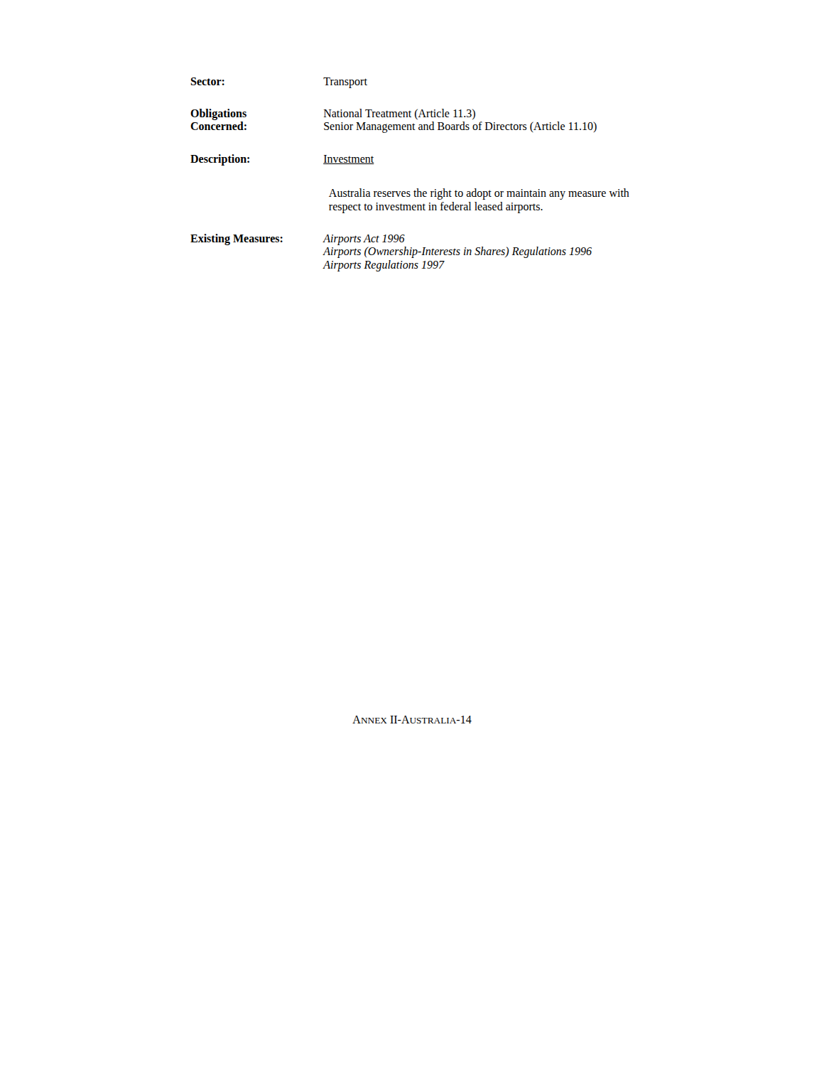| Sector: | Transport |
| Obligations Concerned: | National Treatment (Article 11.3) Senior Management and Boards of Directors (Article 11.10) |
| Description: | Investment Australia reserves the right to adopt or maintain any measure with respect to investment in federal leased airports. |
| Existing Measures: | Airports Act 1996 Airports (Ownership-Interests in Shares) Regulations 1996 Airports Regulations 1997 |
ANNEX II-AUSTRALIA-14